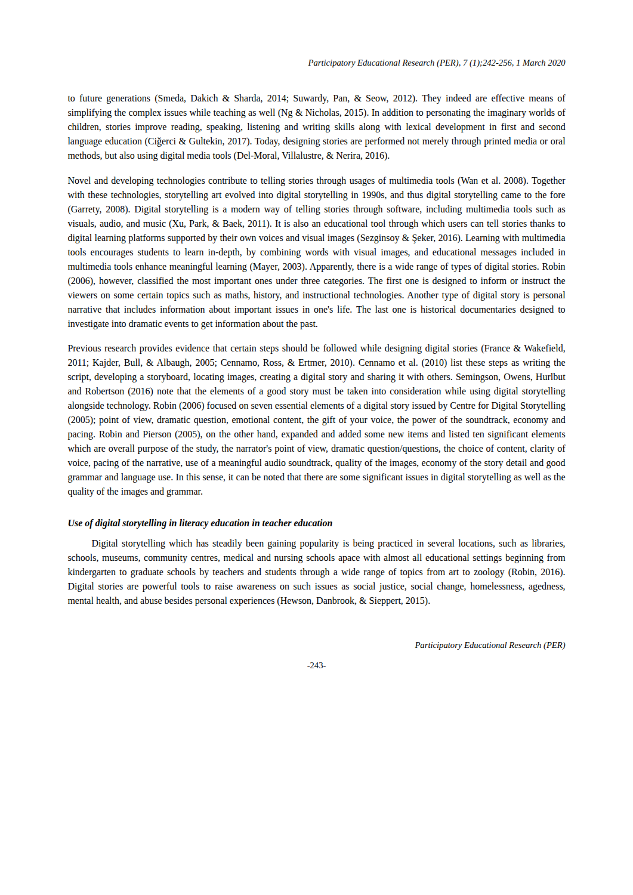Participatory Educational Research (PER), 7 (1);242-256, 1 March 2020
to future generations (Smeda, Dakich & Sharda, 2014; Suwardy, Pan, & Seow, 2012). They indeed are effective means of simplifying the complex issues while teaching as well (Ng & Nicholas, 2015). In addition to personating the imaginary worlds of children, stories improve reading, speaking, listening and writing skills along with lexical development in first and second language education (Ciğerci & Gultekin, 2017). Today, designing stories are performed not merely through printed media or oral methods, but also using digital media tools (Del-Moral, Villalustre, & Nerira, 2016).
Novel and developing technologies contribute to telling stories through usages of multimedia tools (Wan et al. 2008). Together with these technologies, storytelling art evolved into digital storytelling in 1990s, and thus digital storytelling came to the fore (Garrety, 2008). Digital storytelling is a modern way of telling stories through software, including multimedia tools such as visuals, audio, and music (Xu, Park, & Baek, 2011). It is also an educational tool through which users can tell stories thanks to digital learning platforms supported by their own voices and visual images (Sezginsoy & Şeker, 2016). Learning with multimedia tools encourages students to learn in-depth, by combining words with visual images, and educational messages included in multimedia tools enhance meaningful learning (Mayer, 2003). Apparently, there is a wide range of types of digital stories. Robin (2006), however, classified the most important ones under three categories. The first one is designed to inform or instruct the viewers on some certain topics such as maths, history, and instructional technologies. Another type of digital story is personal narrative that includes information about important issues in one's life. The last one is historical documentaries designed to investigate into dramatic events to get information about the past.
Previous research provides evidence that certain steps should be followed while designing digital stories (France & Wakefield, 2011; Kajder, Bull, & Albaugh, 2005; Cennamo, Ross, & Ertmer, 2010). Cennamo et al. (2010) list these steps as writing the script, developing a storyboard, locating images, creating a digital story and sharing it with others. Semingson, Owens, Hurlbut and Robertson (2016) note that the elements of a good story must be taken into consideration while using digital storytelling alongside technology. Robin (2006) focused on seven essential elements of a digital story issued by Centre for Digital Storytelling (2005); point of view, dramatic question, emotional content, the gift of your voice, the power of the soundtrack, economy and pacing. Robin and Pierson (2005), on the other hand, expanded and added some new items and listed ten significant elements which are overall purpose of the study, the narrator's point of view, dramatic question/questions, the choice of content, clarity of voice, pacing of the narrative, use of a meaningful audio soundtrack, quality of the images, economy of the story detail and good grammar and language use. In this sense, it can be noted that there are some significant issues in digital storytelling as well as the quality of the images and grammar.
Use of digital storytelling in literacy education in teacher education
Digital storytelling which has steadily been gaining popularity is being practiced in several locations, such as libraries, schools, museums, community centres, medical and nursing schools apace with almost all educational settings beginning from kindergarten to graduate schools by teachers and students through a wide range of topics from art to zoology (Robin, 2016). Digital stories are powerful tools to raise awareness on such issues as social justice, social change, homelessness, agedness, mental health, and abuse besides personal experiences (Hewson, Danbrook, & Sieppert, 2015).
Participatory Educational Research (PER)
-243-